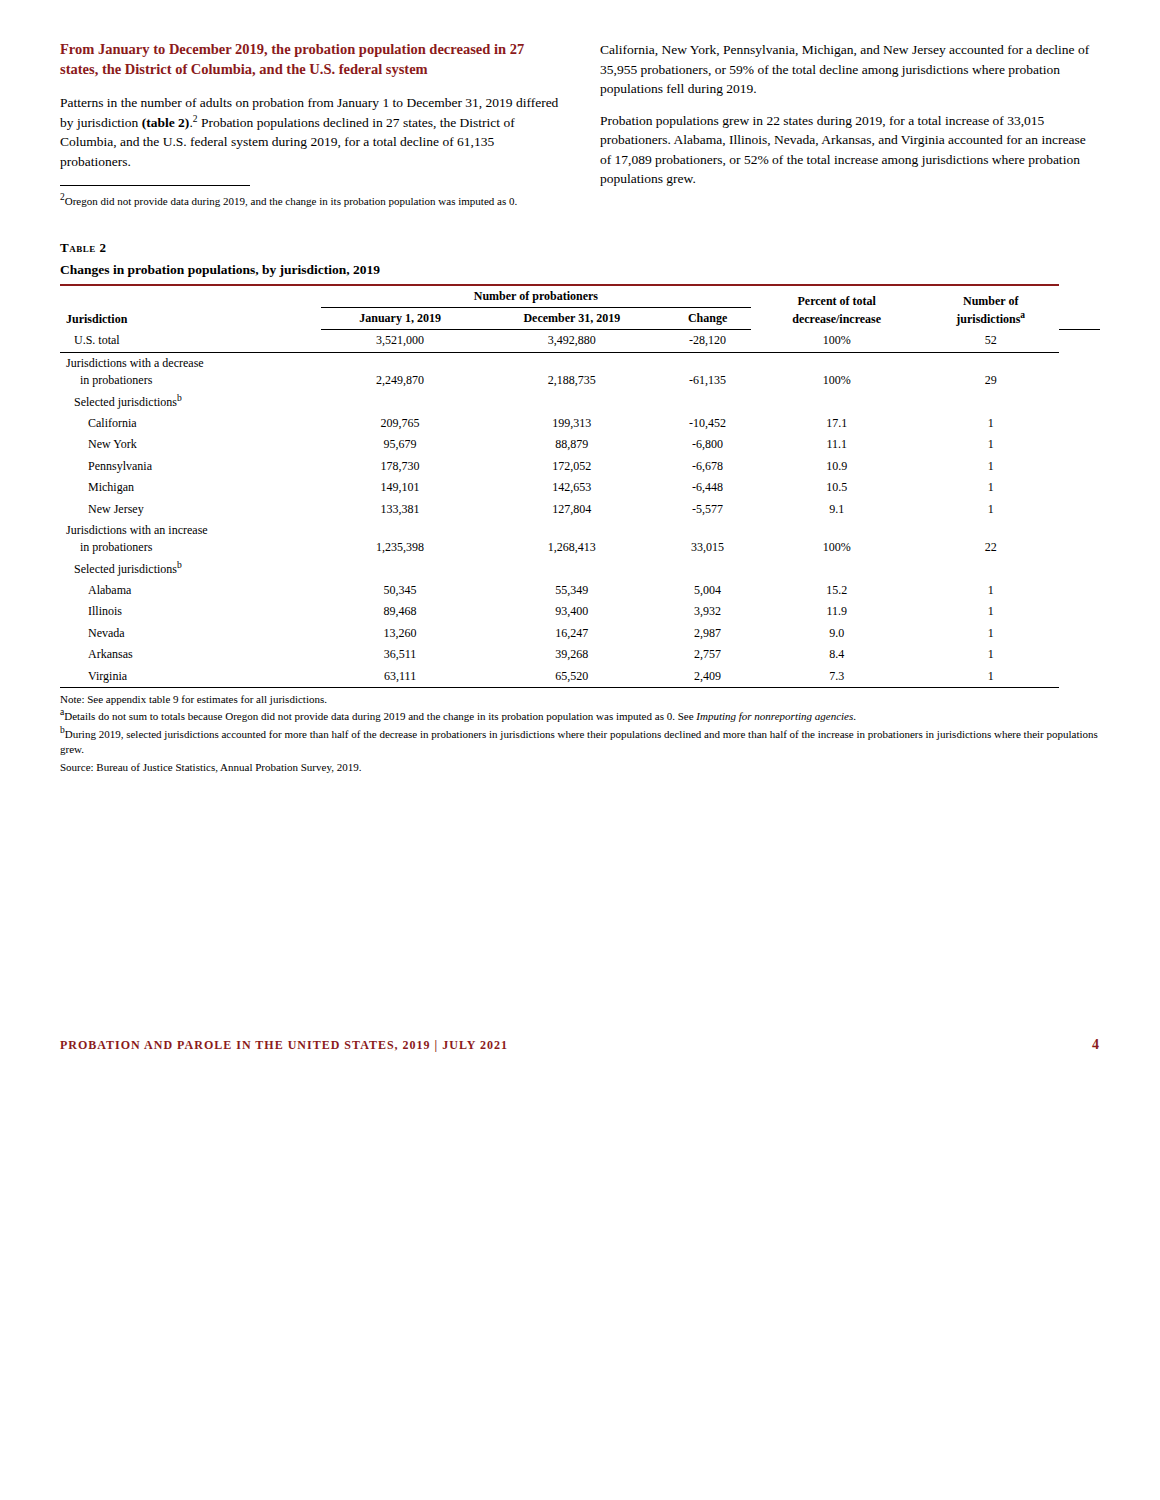From January to December 2019, the probation population decreased in 27 states, the District of Columbia, and the U.S. federal system
Patterns in the number of adults on probation from January 1 to December 31, 2019 differed by jurisdiction (table 2).2 Probation populations declined in 27 states, the District of Columbia, and the U.S. federal system during 2019, for a total decline of 61,135 probationers.
2Oregon did not provide data during 2019, and the change in its probation population was imputed as 0.
California, New York, Pennsylvania, Michigan, and New Jersey accounted for a decline of 35,955 probationers, or 59% of the total decline among jurisdictions where probation populations fell during 2019.
Probation populations grew in 22 states during 2019, for a total increase of 33,015 probationers. Alabama, Illinois, Nevada, Arkansas, and Virginia accounted for an increase of 17,089 probationers, or 52% of the total increase among jurisdictions where probation populations grew.
Table 2
Changes in probation populations, by jurisdiction, 2019
| Jurisdiction | Number of probationers | Percent of total decrease/increase | Number of jurisdictions a |
| --- | --- | --- | --- |
| January 1, 2019 | December 31, 2019 | Change | | |
| U.S. total | 3,521,000 | 3,492,880 | -28,120 | 100% | 52 |
| Jurisdictions with a decrease in probationers | 2,249,870 | 2,188,735 | -61,135 | 100% | 29 |
| Selected jurisdictions b | | | | | |
| California | 209,765 | 199,313 | -10,452 | 17.1 | 1 |
| New York | 95,679 | 88,879 | -6,800 | 11.1 | 1 |
| Pennsylvania | 178,730 | 172,052 | -6,678 | 10.9 | 1 |
| Michigan | 149,101 | 142,653 | -6,448 | 10.5 | 1 |
| New Jersey | 133,381 | 127,804 | -5,577 | 9.1 | 1 |
| Jurisdictions with an increase in probationers | 1,235,398 | 1,268,413 | 33,015 | 100% | 22 |
| Selected jurisdictions b | | | | | |
| Alabama | 50,345 | 55,349 | 5,004 | 15.2 | 1 |
| Illinois | 89,468 | 93,400 | 3,932 | 11.9 | 1 |
| Nevada | 13,260 | 16,247 | 2,987 | 9.0 | 1 |
| Arkansas | 36,511 | 39,268 | 2,757 | 8.4 | 1 |
| Virginia | 63,111 | 65,520 | 2,409 | 7.3 | 1 |
Note: See appendix table 9 for estimates for all jurisdictions.
aDetails do not sum to totals because Oregon did not provide data during 2019 and the change in its probation population was imputed as 0. See Imputing for nonreporting agencies.
bDuring 2019, selected jurisdictions accounted for more than half of the decrease in probationers in jurisdictions where their populations declined and more than half of the increase in probationers in jurisdictions where their populations grew.
Source: Bureau of Justice Statistics, Annual Probation Survey, 2019.
PROBATION AND PAROLE IN THE UNITED STATES, 2019 | JULY 2021
4